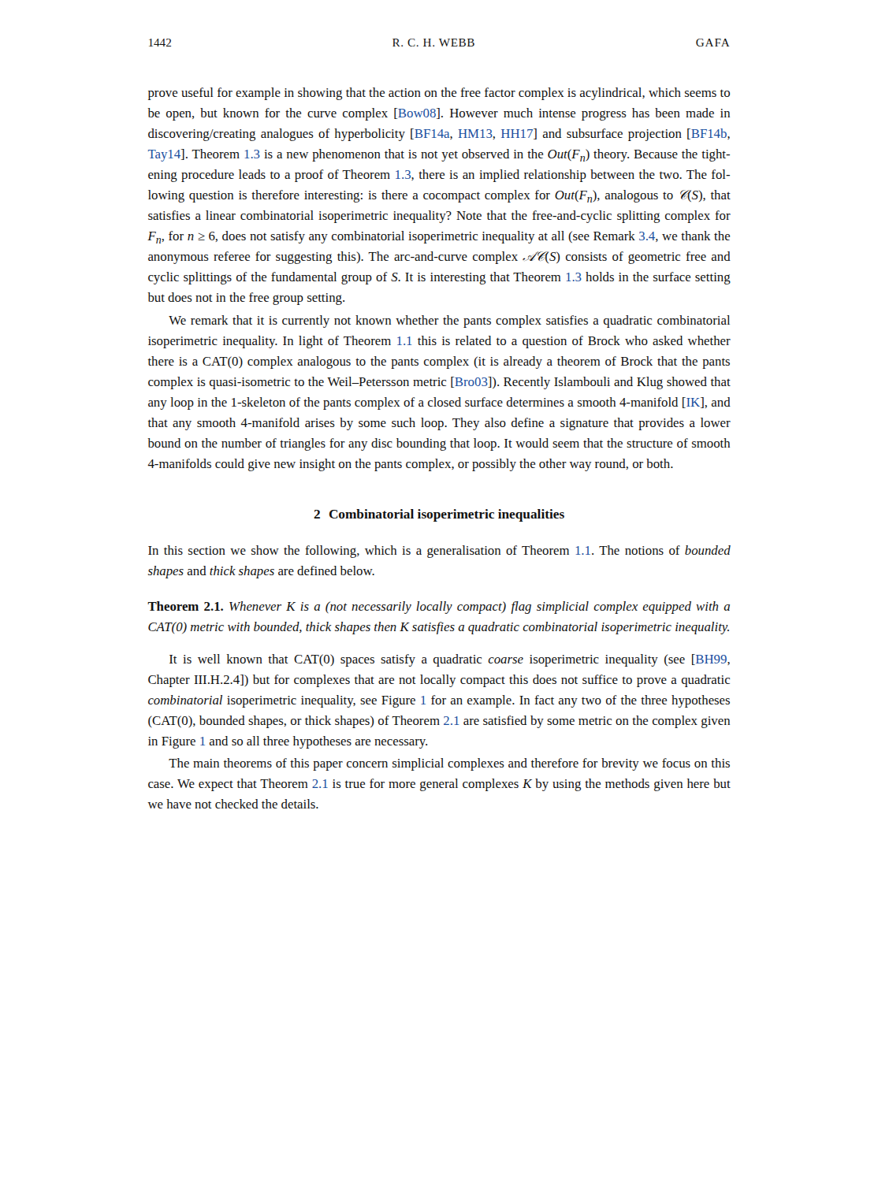1442 R. C. H. WEBB GAFA
prove useful for example in showing that the action on the free factor complex is acylindrical, which seems to be open, but known for the curve complex [Bow08]. However much intense progress has been made in discovering/creating analogues of hyperbolicity [BF14a, HM13, HH17] and subsurface projection [BF14b, Tay14]. Theorem 1.3 is a new phenomenon that is not yet observed in the Out(Fn) theory. Because the tightening procedure leads to a proof of Theorem 1.3, there is an implied relationship between the two. The following question is therefore interesting: is there a cocompact complex for Out(Fn), analogous to 𝒞(S), that satisfies a linear combinatorial isoperimetric inequality? Note that the free-and-cyclic splitting complex for Fn, for n ≥ 6, does not satisfy any combinatorial isoperimetric inequality at all (see Remark 3.4, we thank the anonymous referee for suggesting this). The arc-and-curve complex 𝒜𝒞(S) consists of geometric free and cyclic splittings of the fundamental group of S. It is interesting that Theorem 1.3 holds in the surface setting but does not in the free group setting.
We remark that it is currently not known whether the pants complex satisfies a quadratic combinatorial isoperimetric inequality. In light of Theorem 1.1 this is related to a question of Brock who asked whether there is a CAT(0) complex analogous to the pants complex (it is already a theorem of Brock that the pants complex is quasi-isometric to the Weil–Petersson metric [Bro03]). Recently Islambouli and Klug showed that any loop in the 1-skeleton of the pants complex of a closed surface determines a smooth 4-manifold [IK], and that any smooth 4-manifold arises by some such loop. They also define a signature that provides a lower bound on the number of triangles for any disc bounding that loop. It would seem that the structure of smooth 4-manifolds could give new insight on the pants complex, or possibly the other way round, or both.
2 Combinatorial isoperimetric inequalities
In this section we show the following, which is a generalisation of Theorem 1.1. The notions of bounded shapes and thick shapes are defined below.
Theorem 2.1. Whenever K is a (not necessarily locally compact) flag simplicial complex equipped with a CAT(0) metric with bounded, thick shapes then K satisfies a quadratic combinatorial isoperimetric inequality.
It is well known that CAT(0) spaces satisfy a quadratic coarse isoperimetric inequality (see [BH99, Chapter III.H.2.4]) but for complexes that are not locally compact this does not suffice to prove a quadratic combinatorial isoperimetric inequality, see Figure 1 for an example. In fact any two of the three hypotheses (CAT(0), bounded shapes, or thick shapes) of Theorem 2.1 are satisfied by some metric on the complex given in Figure 1 and so all three hypotheses are necessary.
The main theorems of this paper concern simplicial complexes and therefore for brevity we focus on this case. We expect that Theorem 2.1 is true for more general complexes K by using the methods given here but we have not checked the details.